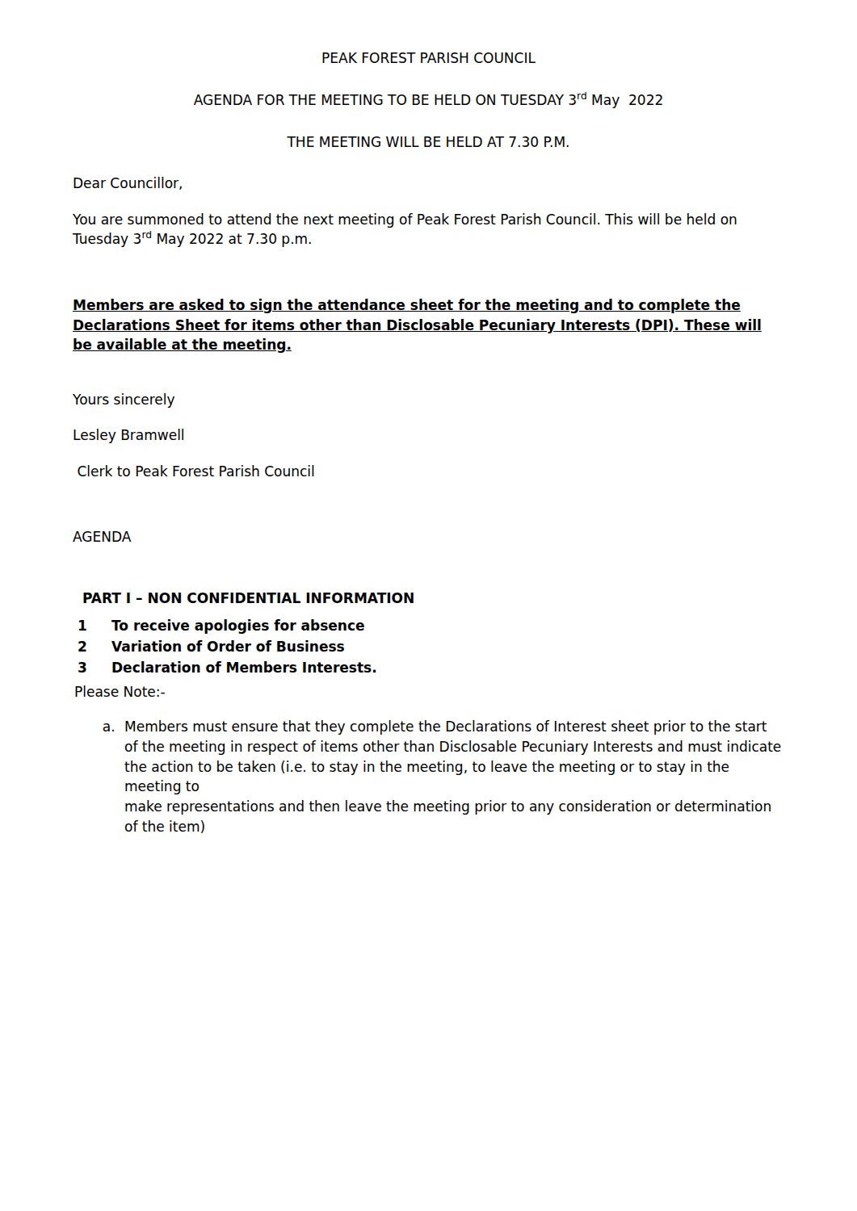PEAK FOREST PARISH COUNCIL
AGENDA FOR THE MEETING TO BE HELD ON TUESDAY 3rd May 2022
THE MEETING WILL BE HELD AT 7.30 P.M.
Dear Councillor,
You are summoned to attend the next meeting of Peak Forest Parish Council. This will be held on Tuesday 3rd May 2022 at 7.30 p.m.
Members are asked to sign the attendance sheet for the meeting and to complete the Declarations Sheet for items other than Disclosable Pecuniary Interests (DPI). These will be available at the meeting.
Yours sincerely
Lesley Bramwell
Clerk to Peak Forest Parish Council
AGENDA
PART I – NON CONFIDENTIAL INFORMATION
| 1 | To receive apologies for absence |
| 2 | Variation of Order of Business |
| 3 | Declaration of Members Interests. |
Please Note:-
Members must ensure that they complete the Declarations of Interest sheet prior to the start of the meeting in respect of items other than Disclosable Pecuniary Interests and must indicate the action to be taken (i.e. to stay in the meeting, to leave the meeting or to stay in the meeting to
make representations and then leave the meeting prior to any consideration or determination of the item)